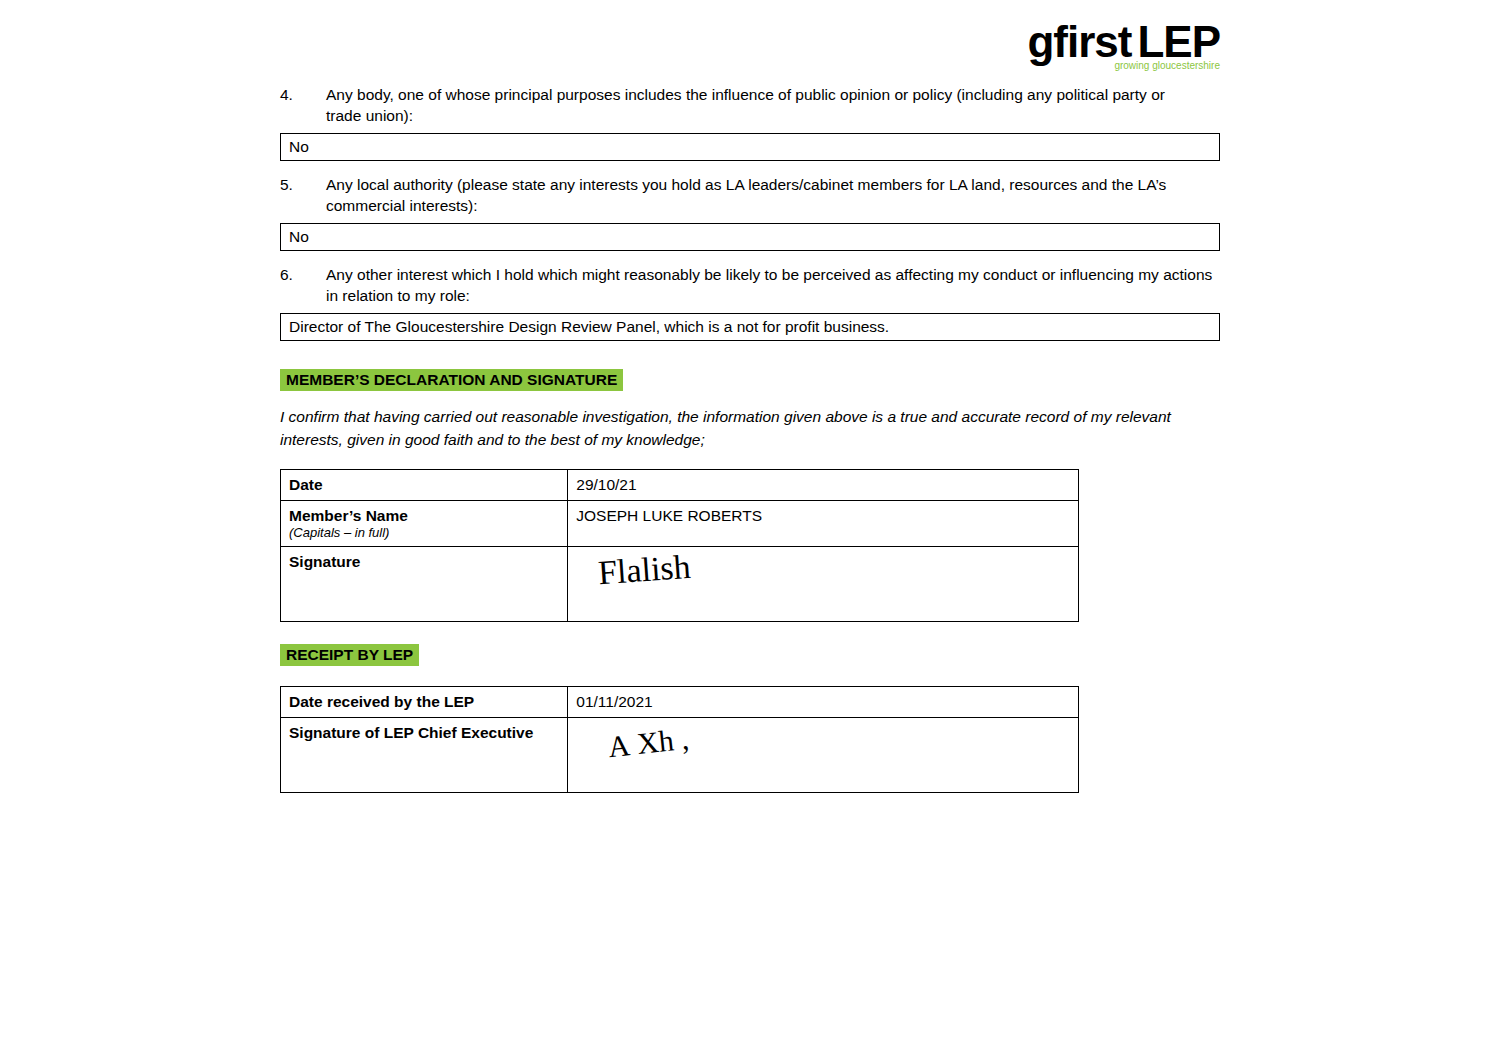gfirst LEP growing gloucestershire
4.
Any body, one of whose principal purposes includes the influence of public opinion or policy (including any political party or trade union):
No
5.
Any local authority (please state any interests you hold as LA leaders/cabinet members for LA land, resources and the LA’s commercial interests):
No
6.
Any other interest which I hold which might reasonably be likely to be perceived as affecting my conduct or influencing my actions in relation to my role:
Director of The Gloucestershire Design Review Panel, which is a not for profit business.
MEMBER’S DECLARATION AND SIGNATURE
I confirm that having carried out reasonable investigation, the information given above is a true and accurate record of my relevant interests, given in good faith and to the best of my knowledge;
| Date | 29/10/21 |
| Member’s Name (Capitals – in full) | JOSEPH LUKE ROBERTS |
| Signature | Flalish |
RECEIPT BY LEP
| Date received by the LEP | 01/11/2021 |
| Signature of LEP Chief Executive | A Xh , |